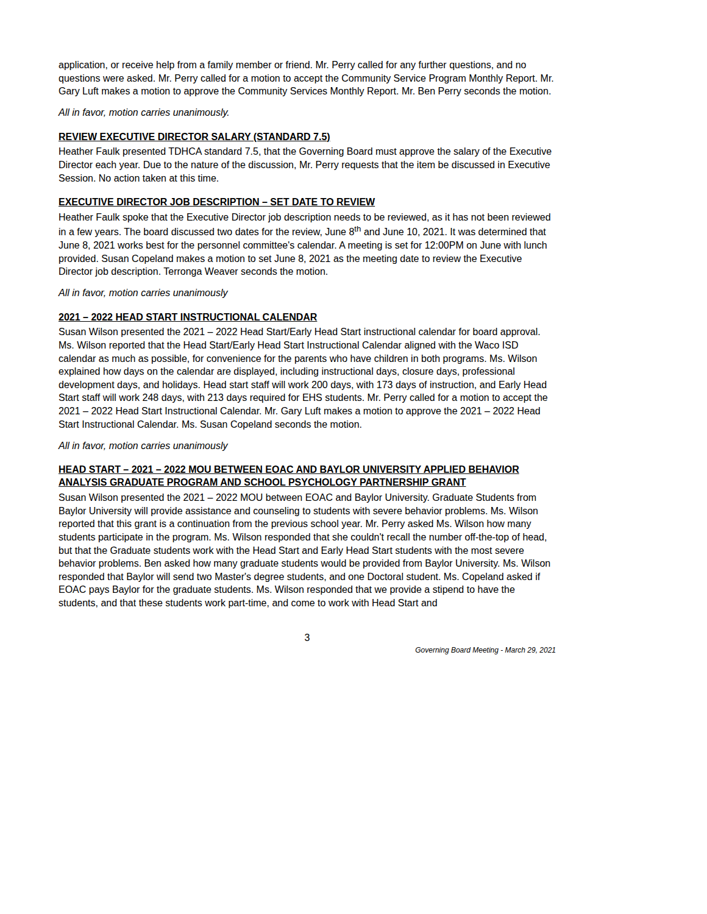application, or receive help from a family member or friend. Mr. Perry called for any further questions, and no questions were asked. Mr. Perry called for a motion to accept the Community Service Program Monthly Report. Mr. Gary Luft makes a motion to approve the Community Services Monthly Report. Mr. Ben Perry seconds the motion.
All in favor, motion carries unanimously.
REVIEW EXECUTIVE DIRECTOR SALARY (STANDARD 7.5)
Heather Faulk presented TDHCA standard 7.5, that the Governing Board must approve the salary of the Executive Director each year. Due to the nature of the discussion, Mr. Perry requests that the item be discussed in Executive Session. No action taken at this time.
EXECUTIVE DIRECTOR JOB DESCRIPTION – SET DATE TO REVIEW
Heather Faulk spoke that the Executive Director job description needs to be reviewed, as it has not been reviewed in a few years. The board discussed two dates for the review, June 8th and June 10, 2021. It was determined that June 8, 2021 works best for the personnel committee's calendar. A meeting is set for 12:00PM on June with lunch provided. Susan Copeland makes a motion to set June 8, 2021 as the meeting date to review the Executive Director job description. Terronga Weaver seconds the motion.
All in favor, motion carries unanimously
2021 – 2022 HEAD START INSTRUCTIONAL CALENDAR
Susan Wilson presented the 2021 – 2022 Head Start/Early Head Start instructional calendar for board approval. Ms. Wilson reported that the Head Start/Early Head Start Instructional Calendar aligned with the Waco ISD calendar as much as possible, for convenience for the parents who have children in both programs. Ms. Wilson explained how days on the calendar are displayed, including instructional days, closure days, professional development days, and holidays. Head start staff will work 200 days, with 173 days of instruction, and Early Head Start staff will work 248 days, with 213 days required for EHS students. Mr. Perry called for a motion to accept the 2021 – 2022 Head Start Instructional Calendar. Mr. Gary Luft makes a motion to approve the 2021 – 2022 Head Start Instructional Calendar. Ms. Susan Copeland seconds the motion.
All in favor, motion carries unanimously
HEAD START – 2021 – 2022 MOU BETWEEN EOAC AND BAYLOR UNIVERSITY APPLIED BEHAVIOR ANALYSIS GRADUATE PROGRAM AND SCHOOL PSYCHOLOGY PARTNERSHIP GRANT
Susan Wilson presented the 2021 – 2022 MOU between EOAC and Baylor University. Graduate Students from Baylor University will provide assistance and counseling to students with severe behavior problems. Ms. Wilson reported that this grant is a continuation from the previous school year. Mr. Perry asked Ms. Wilson how many students participate in the program. Ms. Wilson responded that she couldn't recall the number off-the-top of head, but that the Graduate students work with the Head Start and Early Head Start students with the most severe behavior problems. Ben asked how many graduate students would be provided from Baylor University. Ms. Wilson responded that Baylor will send two Master's degree students, and one Doctoral student. Ms. Copeland asked if EOAC pays Baylor for the graduate students. Ms. Wilson responded that we provide a stipend to have the students, and that these students work part-time, and come to work with Head Start and
3
Governing Board Meeting - March 29, 2021